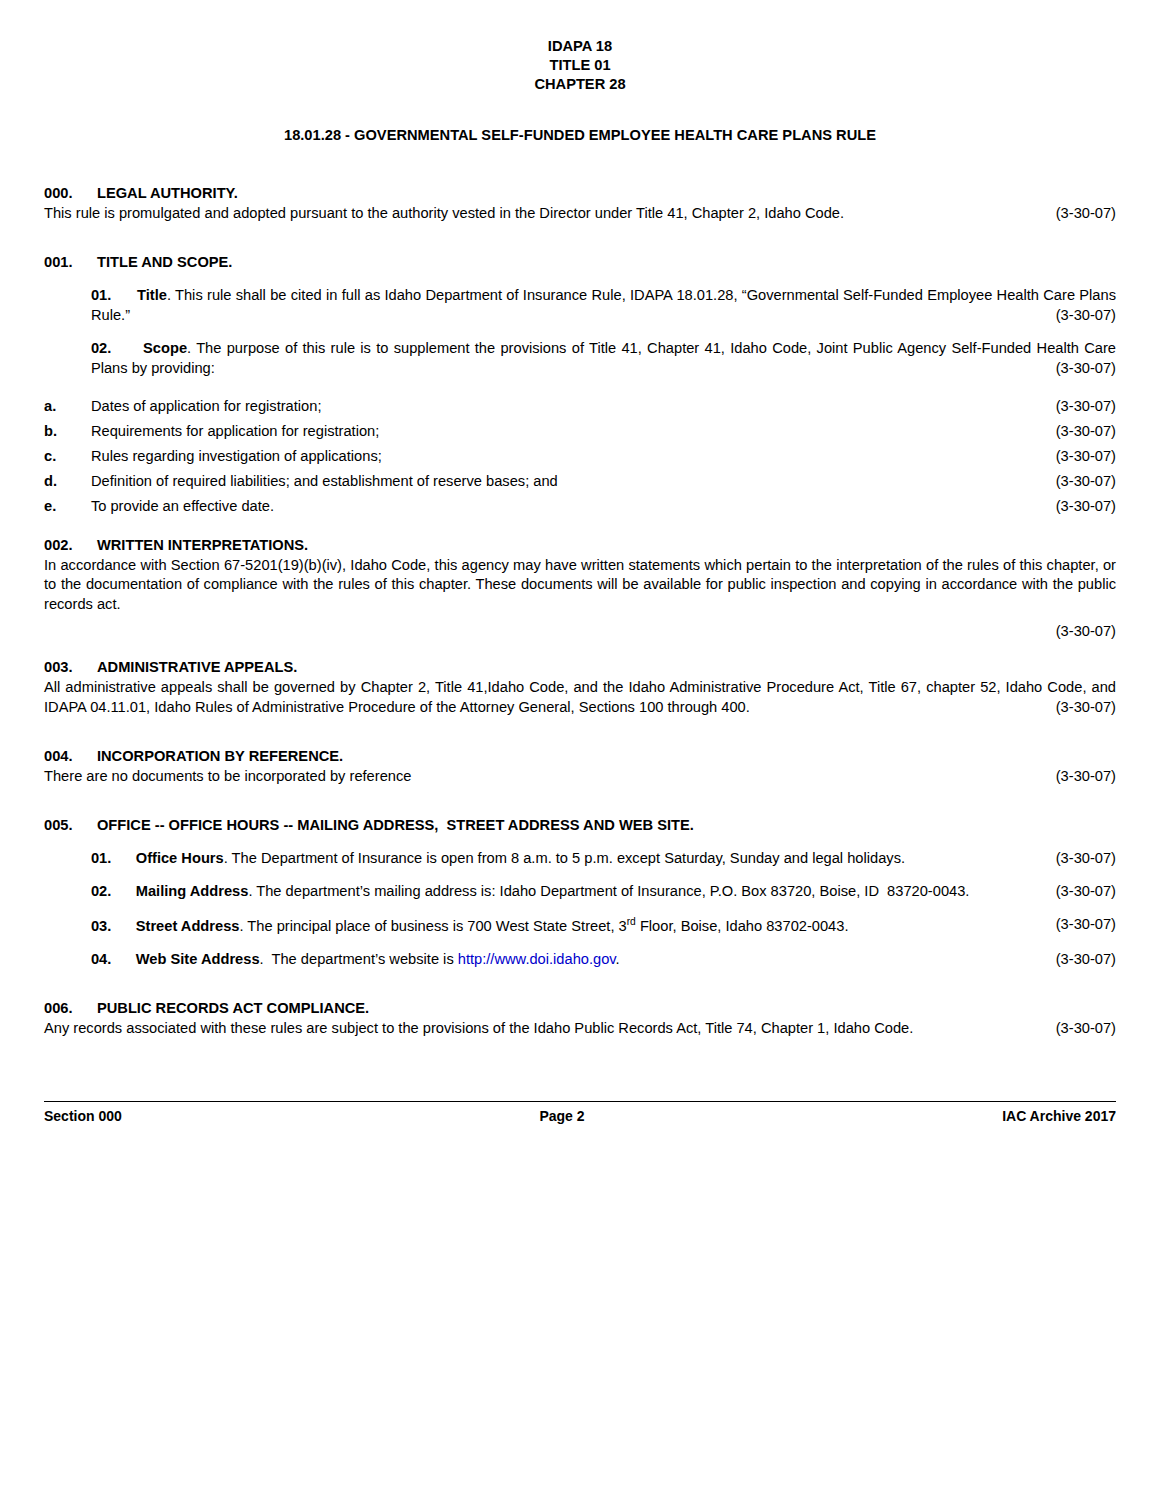IDAPA 18
TITLE 01
CHAPTER 28
18.01.28 - GOVERNMENTAL SELF-FUNDED EMPLOYEE HEALTH CARE PLANS RULE
000. LEGAL AUTHORITY.
This rule is promulgated and adopted pursuant to the authority vested in the Director under Title 41, Chapter 2, Idaho Code.(3-30-07)
001. TITLE AND SCOPE.
01. Title. This rule shall be cited in full as Idaho Department of Insurance Rule, IDAPA 18.01.28, “Governmental Self-Funded Employee Health Care Plans Rule.”(3-30-07)
02. Scope. The purpose of this rule is to supplement the provisions of Title 41, Chapter 41, Idaho Code, Joint Public Agency Self-Funded Health Care Plans by providing:(3-30-07)
| a. | Dates of application for registration; | (3-30-07) |
| b. | Requirements for application for registration; | (3-30-07) |
| c. | Rules regarding investigation of applications; | (3-30-07) |
| d. | Definition of required liabilities; and establishment of reserve bases; and | (3-30-07) |
| e. | To provide an effective date. | (3-30-07) |
002. WRITTEN INTERPRETATIONS.
In accordance with Section 67-5201(19)(b)(iv), Idaho Code, this agency may have written statements which pertain to the interpretation of the rules of this chapter, or to the documentation of compliance with the rules of this chapter. These documents will be available for public inspection and copying in accordance with the public records act.
(3-30-07)
003. ADMINISTRATIVE APPEALS.
All administrative appeals shall be governed by Chapter 2, Title 41,Idaho Code, and the Idaho Administrative Procedure Act, Title 67, chapter 52, Idaho Code, and IDAPA 04.11.01, Idaho Rules of Administrative Procedure of the Attorney General, Sections 100 through 400.(3-30-07)
004. INCORPORATION BY REFERENCE.
There are no documents to be incorporated by reference(3-30-07)
005. OFFICE -- OFFICE HOURS -- MAILING ADDRESS, STREET ADDRESS AND WEB SITE.
01. Office Hours. The Department of Insurance is open from 8 a.m. to 5 p.m. except Saturday, Sunday and legal holidays.(3-30-07)
02. Mailing Address. The department’s mailing address is: Idaho Department of Insurance, P.O. Box 83720, Boise, ID 83720-0043.(3-30-07)
03. Street Address. The principal place of business is 700 West State Street, 3rd Floor, Boise, Idaho 83702-0043.(3-30-07)
04. Web Site Address. The department’s website is http://www.doi.idaho.gov.(3-30-07)
006. PUBLIC RECORDS ACT COMPLIANCE.
Any records associated with these rules are subject to the provisions of the Idaho Public Records Act, Title 74, Chapter 1, Idaho Code.(3-30-07)
Section 000 IAC Archive 2017
Page 2